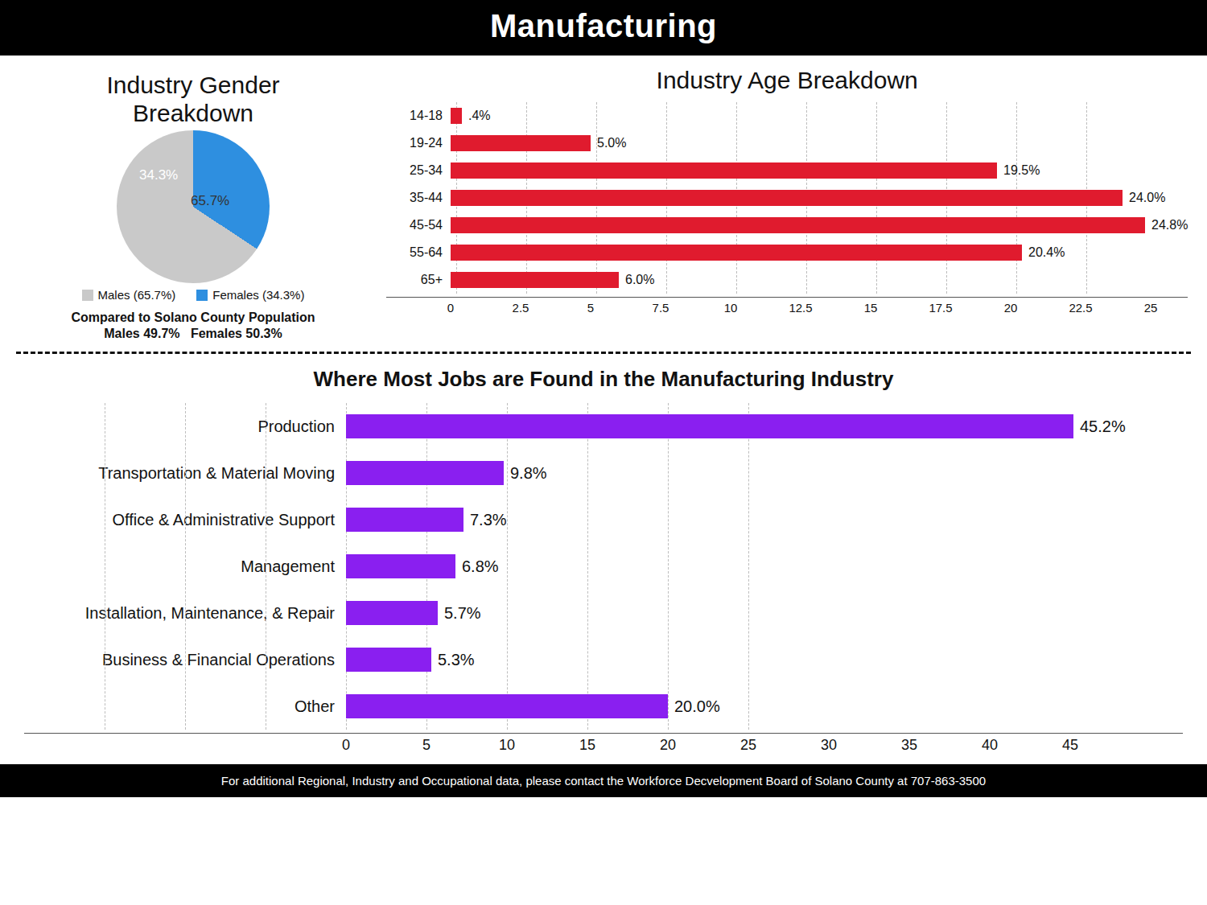Manufacturing
Industry Gender
Breakdown
34.3%
65.7%
Males (65.7%)
Females (34.3%)
Compared to Solano County Population
Males 49.7% Females 50.3%
Industry Age Breakdown
14-18
.4%
19-24
5.0%
25-34
19.5%
35-44
24.0%
45-54
24.8%
55-64
20.4%
65+
6.0%
0 2.5 5 7.5 10 12.5 15 17.5 20 22.5 25
Where Most Jobs are Found in the Manufacturing Industry
Production
45.2%
Transportation & Material Moving
9.8%
Office & Administrative Support
7.3%
Management
6.8%
Installation, Maintenance, & Repair
5.7%
Business & Financial Operations
5.3%
Other
20.0%
0 5 10 15 20 25 30 35 40 45
For additional Regional, Industry and Occupational data, please contact the Workforce Decvelopment Board of Solano County at 707-863-3500